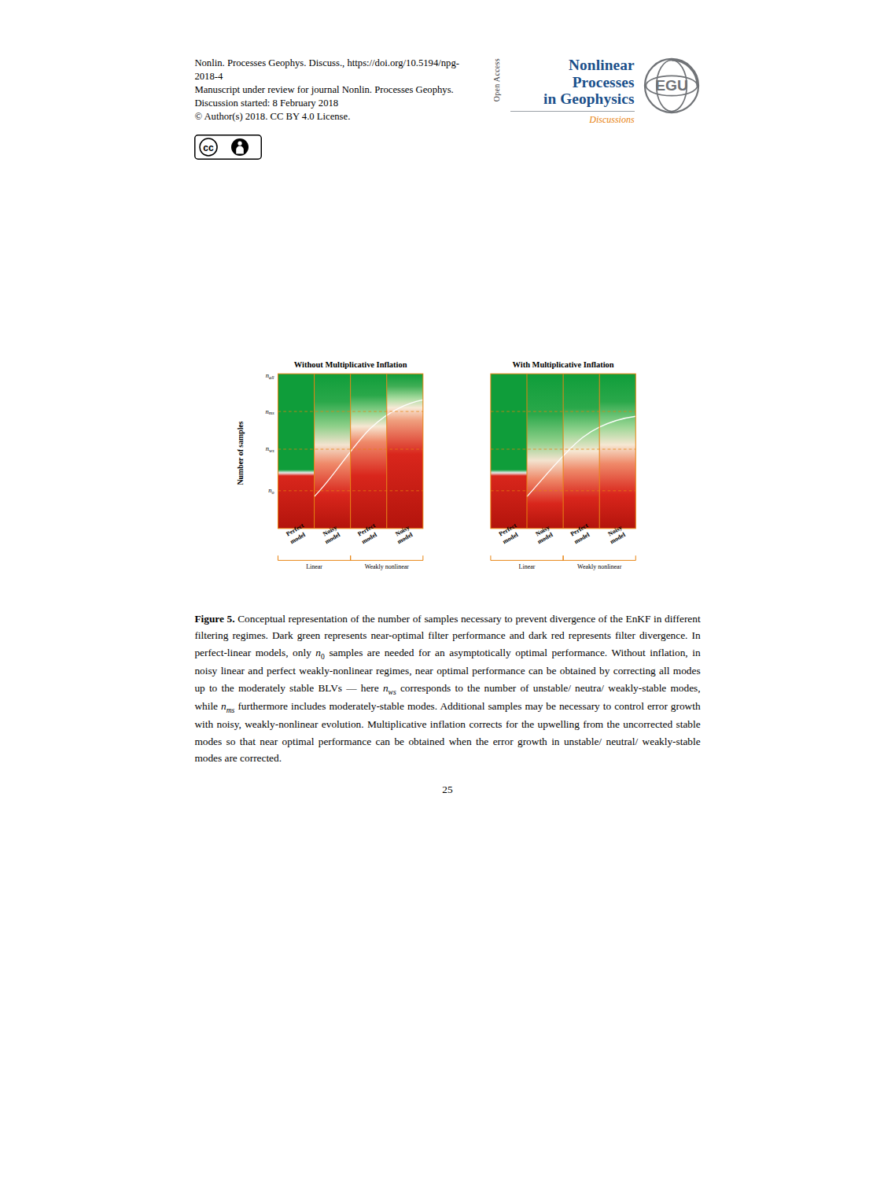Nonlin. Processes Geophys. Discuss., https://doi.org/10.5194/npg-2018-4
Manuscript under review for journal Nonlin. Processes Geophys.
Discussion started: 8 February 2018
© Author(s) 2018. CC BY 4.0 License.
Open Access
Nonlinear Processes in Geophysics
Discussions
EGU
cc
Without Multiplicative Inflation With Multiplicative Inflation Number of samples nall nms nws no Perfect model Noisy model Perfect model Noisy model Linear Weakly nonlinear Perfect model Noisy model Perfect model Noisy model Linear Weakly nonlinear
Figure 5. Conceptual representation of the number of samples necessary to prevent divergence of the EnKF in different filtering regimes. Dark green represents near-optimal filter performance and dark red represents filter divergence. In perfect-linear models, only n0 samples are needed for an asymptotically optimal performance. Without inflation, in noisy linear and perfect weakly-nonlinear regimes, near optimal performance can be obtained by correcting all modes up to the moderately stable BLVs — here nws corresponds to the number of unstable/ neutra/ weakly-stable modes, while nms furthermore includes moderately-stable modes. Additional samples may be necessary to control error growth with noisy, weakly-nonlinear evolution. Multiplicative inflation corrects for the upwelling from the uncorrected stable modes so that near optimal performance can be obtained when the error growth in unstable/ neutral/ weakly-stable modes are corrected.
25